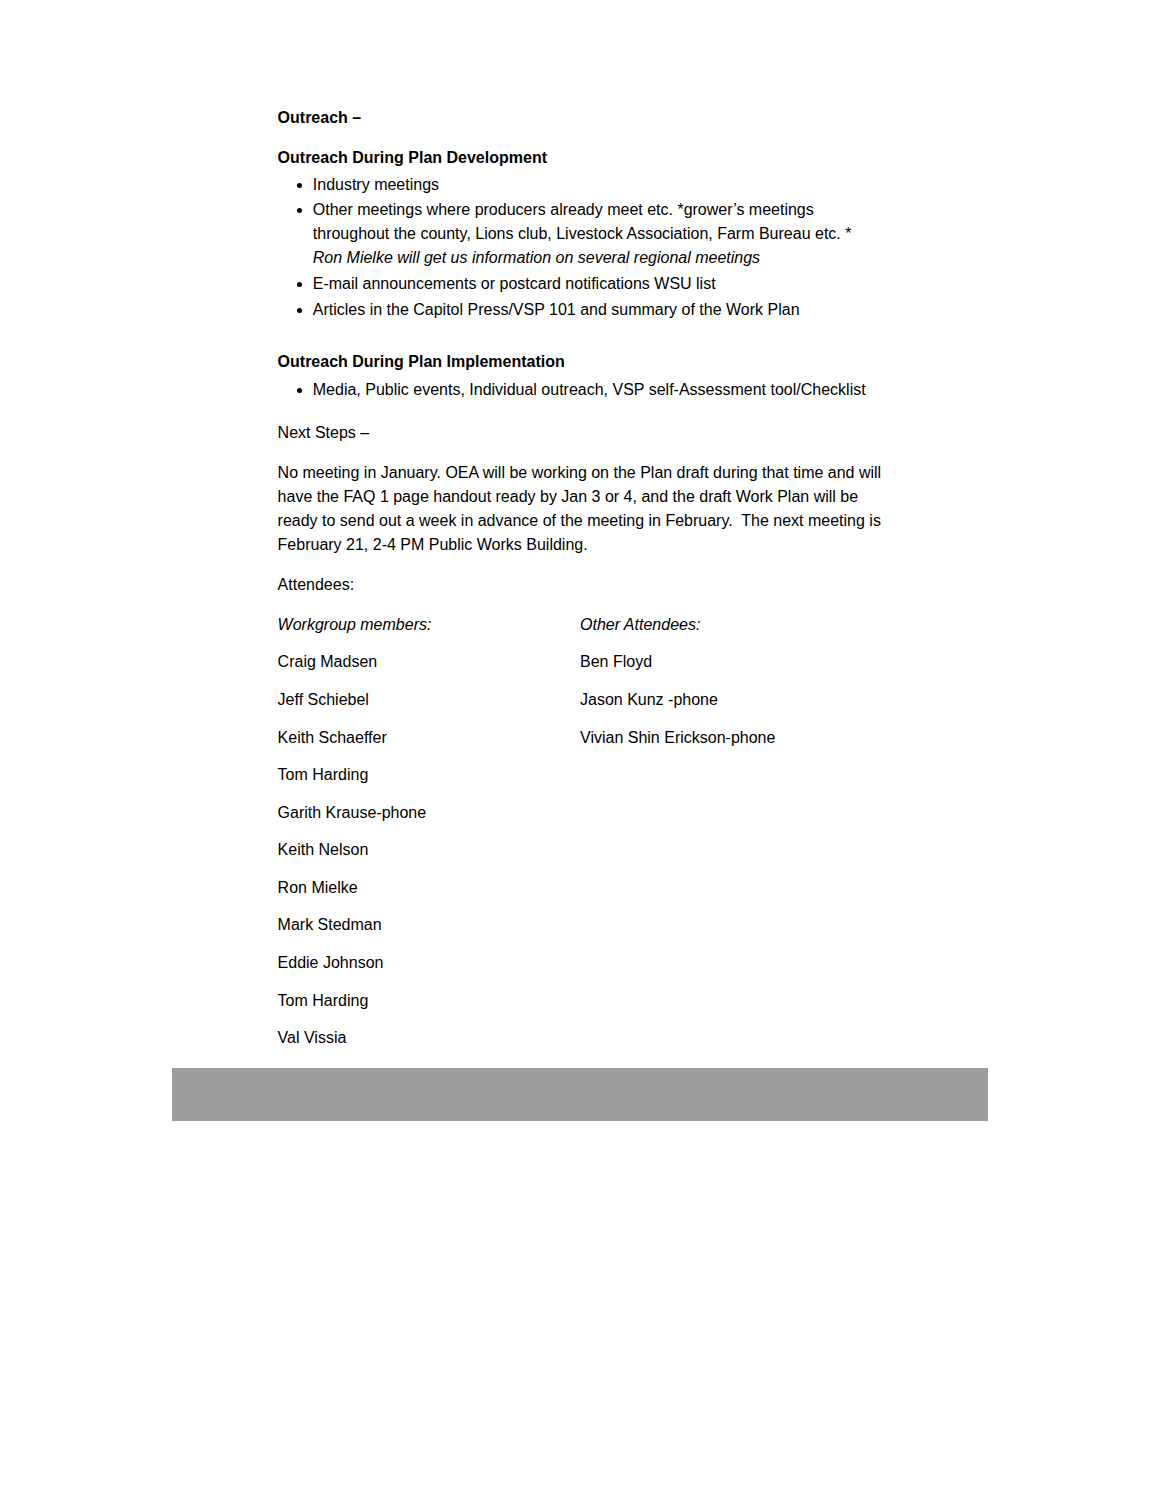Outreach –
Outreach During Plan Development
Industry meetings
Other meetings where producers already meet etc. *grower’s meetings throughout the county, Lions club, Livestock Association, Farm Bureau etc. * Ron Mielke will get us information on several regional meetings
E-mail announcements or postcard notifications WSU list
Articles in the Capitol Press/VSP 101 and summary of the Work Plan
Outreach During Plan Implementation
Media, Public events, Individual outreach, VSP self-Assessment tool/Checklist
Next Steps –
No meeting in January. OEA will be working on the Plan draft during that time and will have the FAQ 1 page handout ready by Jan 3 or 4, and the draft Work Plan will be ready to send out a week in advance of the meeting in February. The next meeting is February 21, 2-4 PM Public Works Building.
Attendees:
| Workgroup members: | Other Attendees: |
| Craig Madsen | Ben Floyd |
| Jeff Schiebel | Jason Kunz -phone |
| Keith Schaeffer | Vivian Shin Erickson-phone |
| Tom Harding | |
| Garith Krause-phone | |
| Keith Nelson | |
| Ron Mielke | |
| Mark Stedman | |
| Eddie Johnson | |
| Tom Harding | |
| Val Vissia | |
| Elsa Bowen | |